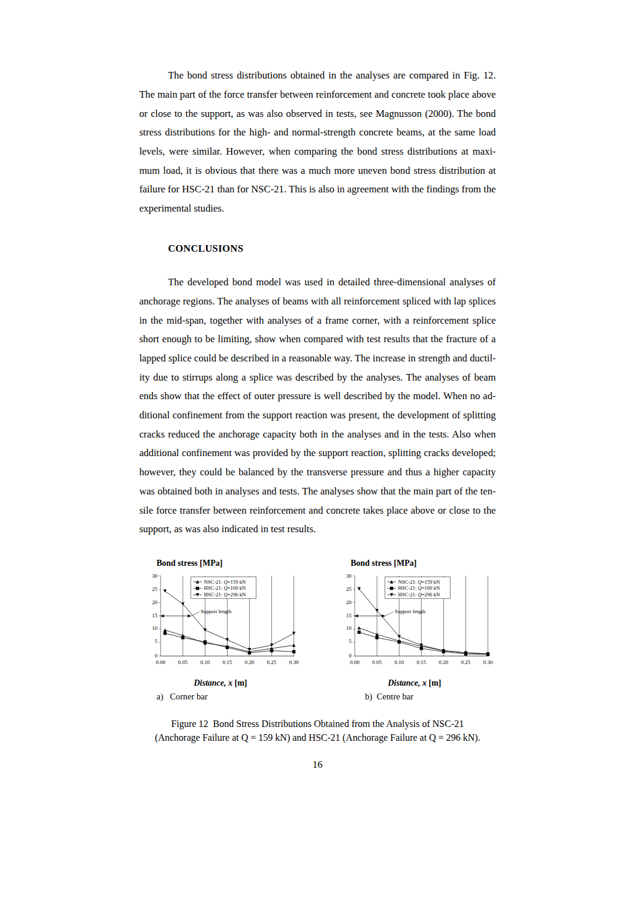The bond stress distributions obtained in the analyses are compared in Fig. 12. The main part of the force transfer between reinforcement and concrete took place above or close to the support, as was also observed in tests, see Magnusson (2000). The bond stress distributions for the high- and normal-strength concrete beams, at the same load levels, were similar. However, when comparing the bond stress distributions at maximum load, it is obvious that there was a much more uneven bond stress distribution at failure for HSC-21 than for NSC-21. This is also in agreement with the findings from the experimental studies.
CONCLUSIONS
The developed bond model was used in detailed three-dimensional analyses of anchorage regions. The analyses of beams with all reinforcement spliced with lap splices in the mid-span, together with analyses of a frame corner, with a reinforcement splice short enough to be limiting, show when compared with test results that the fracture of a lapped splice could be described in a reasonable way. The increase in strength and ductility due to stirrups along a splice was described by the analyses. The analyses of beam ends show that the effect of outer pressure is well described by the model. When no additional confinement from the support reaction was present, the development of splitting cracks reduced the anchorage capacity both in the analyses and in the tests. Also when additional confinement was provided by the support reaction, splitting cracks developed; however, they could be balanced by the transverse pressure and thus a higher capacity was obtained both in analyses and tests. The analyses show that the main part of the tensile force transfer between reinforcement and concrete takes place above or close to the support, as was also indicated in test results.
Bond stress [MPa]
30 25 20 15 10 5 0 NSC-21: Q=159 kN HSC-21: Q=160 kN HSC-21: Q=296 kN Support length 0.00 0.05 0.10 0.15 0.20 0.25 0.30
Distance, x [m]
a) Corner bar
Bond stress [MPa]
30 25 20 15 10 5 0 NSC-21: Q=159 kN HSC-21: Q=160 kN HSC-21: Q=296 kN Support length 0.00 0.05 0.10 0.15 0.20 0.25 0.30
Distance, x [m]
b) Centre bar
Figure 12 Bond Stress Distributions Obtained from the Analysis of NSC-21
(Anchorage Failure at Q = 159 kN) and HSC-21 (Anchorage Failure at Q = 296 kN).
16